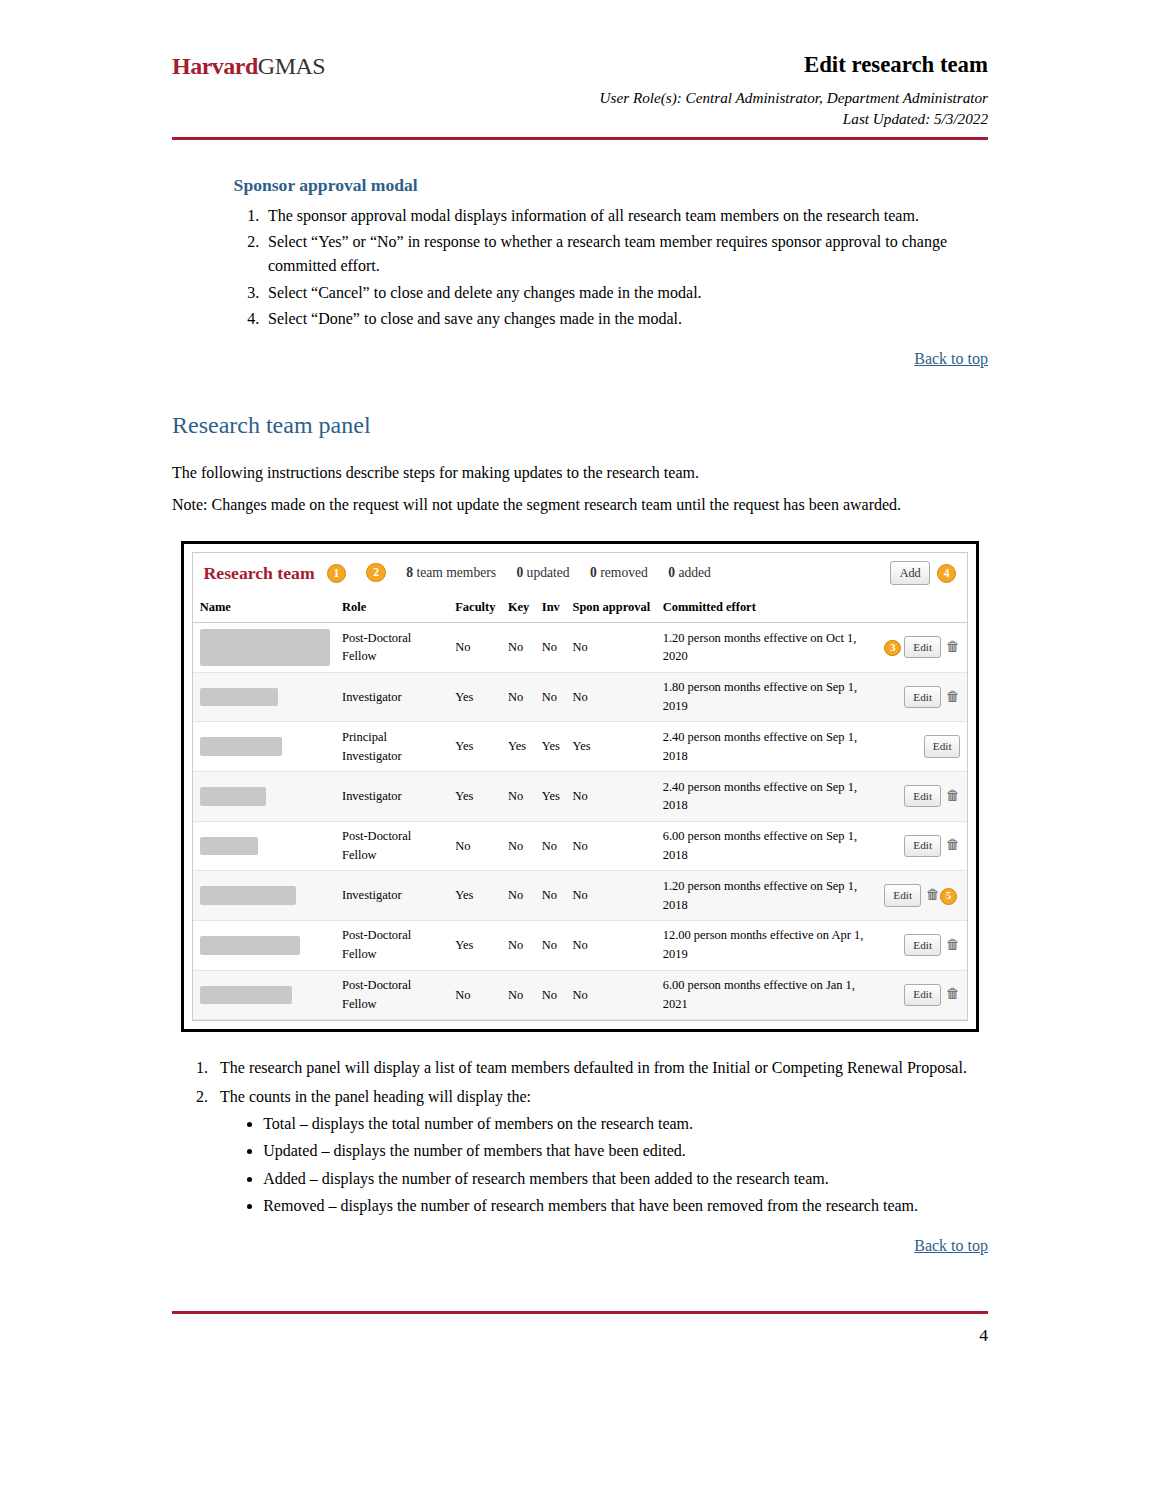Harvard GMAS
Edit research team User Role(s): Central Administrator, Department Administrator Last Updated: 5/3/2022
Sponsor approval modal
The sponsor approval modal displays information of all research team members on the research team.
Select “Yes” or “No” in response to whether a research team member requires sponsor approval to change committed effort.
Select “Cancel” to close and delete any changes made in the modal.
Select “Done” to close and save any changes made in the modal.
Back to top
Research team panel
The following instructions describe steps for making updates to the research team.
Note: Changes made on the request will not update the segment research team until the request has been awarded.
Research team 1
2 8 team members 0 updated 0 removed 0 added
Add 4
| Name | Role | Faculty | Key | Inv | Spon approval | Committed effort | |
| --- | --- | --- | --- | --- | --- | --- | --- |
| Kristina Padmanabhan Bhia | Post-Doctoral Fellow | No | No | No | No | 1.20 person months effective on Oct 1, 2020 | 3 Edit 🗑 |
| Mahmoud Nasr | Investigator | Yes | No | No | No | 1.80 person months effective on Sep 1, 2019 | Edit 🗑 |
| Gerhard Wagner | Principal Investigator | Yes | Yes | Yes | Yes | 2.40 person months effective on Sep 1, 2018 | Edit |
| Sean Roberts | Investigator | Yes | No | Yes | No | 2.40 person months effective on Sep 1, 2018 | Edit 🗑 |
| Jinhu Wang | Post-Doctoral Fellow | No | No | No | No | 6.00 person months effective on Sep 1, 2018 | Edit 🗑 |
| Haribabu Arthanari | Investigator | Yes | No | No | No | 1.20 person months effective on Sep 1, 2018 | Edit 🗑 5 |
| Christoph Koppisch | Post-Doctoral Fellow | Yes | No | No | No | 12.00 person months effective on Apr 1, 2019 | Edit 🗑 |
| Philipp Hochauser | Post-Doctoral Fellow | No | No | No | No | 6.00 person months effective on Jan 1, 2021 | Edit 🗑 |
The research panel will display a list of team members defaulted in from the Initial or Competing Renewal Proposal.
The counts in the panel heading will display the:
Total – displays the total number of members on the research team.
Updated – displays the number of members that have been edited.
Added – displays the number of research members that been added to the research team.
Removed – displays the number of research members that have been removed from the research team.
Back to top
4